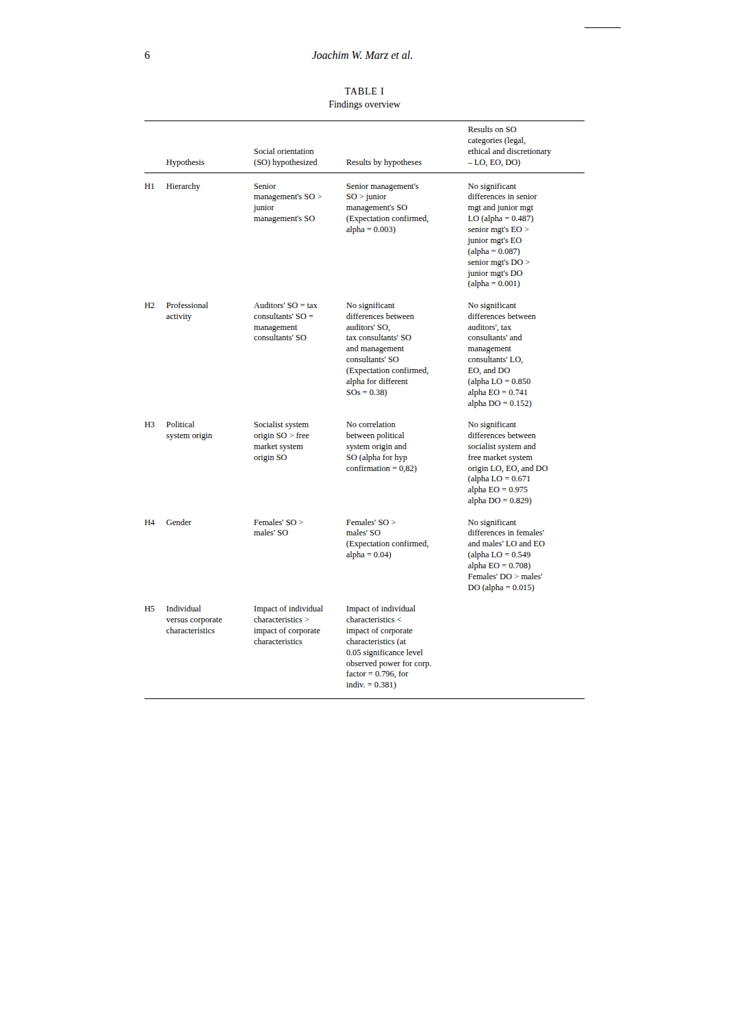6
Joachim W. Marz et al.
TABLE I
Findings overview
| | Hypothesis | Social orientation (SO) hypothesized | Results by hypotheses | Results on SO categories (legal, ethical and discretionary – LO, EO, DO) |
| --- | --- | --- | --- | --- |
| H1 | Hierarchy | Senior management's SO > junior management's SO | Senior management's SO > junior management's SO (Expectation confirmed, alpha = 0.003) | No significant differences in senior mgt and junior mgt LO (alpha = 0.487) senior mgt's EO > junior mgt's EO (alpha = 0.087) senior mgt's DO > junior mgt's DO (alpha = 0.001) |
| H2 | Professional activity | Auditors' SO = tax consultants' SO = management consultants' SO | No significant differences between auditors' SO, tax consultants' SO and management consultants' SO (Expectation confirmed, alpha for different SOs = 0.38) | No significant differences between auditors', tax consultants' and management consultants' LO, EO, and DO (alpha LO = 0.850 alpha EO = 0.741 alpha DO = 0.152) |
| H3 | Political system origin | Socialist system origin SO > free market system origin SO | No correlation between political system origin and SO (alpha for hyp confirmation = 0,82) | No significant differences between socialist system and free market system origin LO, EO, and DO (alpha LO = 0.671 alpha EO = 0.975 alpha DO = 0.829) |
| H4 | Gender | Females' SO > males' SO | Females' SO > males' SO (Expectation confirmed, alpha = 0.04) | No significant differences in females' and males' LO and EO (alpha LO = 0.549 alpha EO = 0.708) Females' DO > males' DO (alpha = 0.015) |
| H5 | Individual versus corporate characteristics | Impact of individual characteristics > impact of corporate characteristics | Impact of individual characteristics < impact of corporate characteristics (at 0.05 significance level observed power for corp. factor = 0.796, for indiv. = 0.381) | |